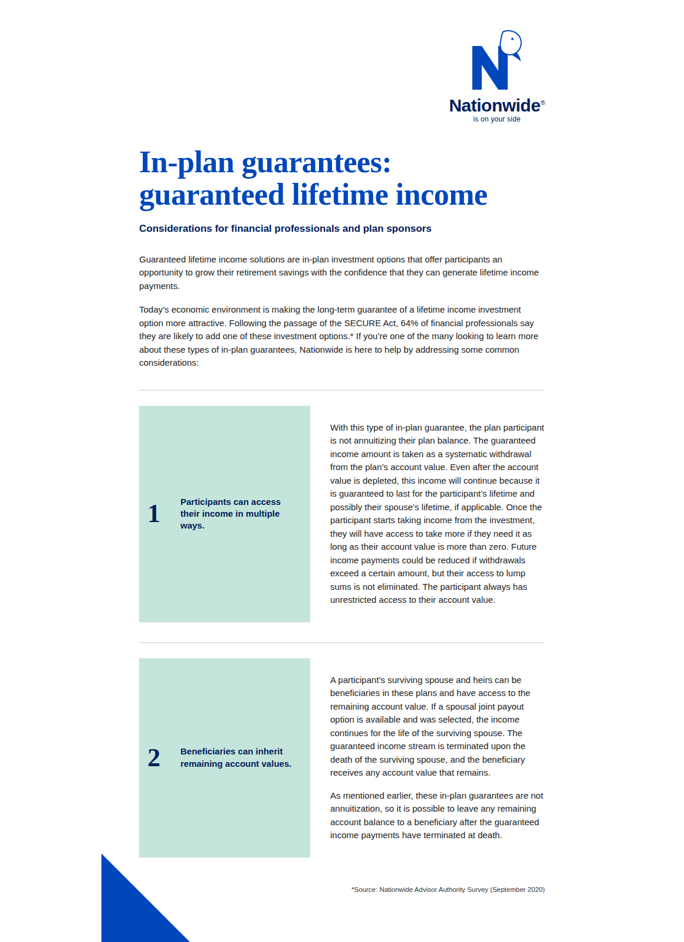Nationwide®
is on your side
In-plan guarantees:
guaranteed lifetime income
Considerations for financial professionals and plan sponsors
Guaranteed lifetime income solutions are in-plan investment options that offer participants an opportunity to grow their retirement savings with the confidence that they can generate lifetime income payments.
Today’s economic environment is making the long-term guarantee of a lifetime income investment option more attractive. Following the passage of the SECURE Act, 64% of financial professionals say they are likely to add one of these investment options.* If you’re one of the many looking to learn more about these types of in-plan guarantees, Nationwide is here to help by addressing some common considerations:
1 Participants can access their income in multiple ways.
With this type of in-plan guarantee, the plan participant is not annuitizing their plan balance. The guaranteed income amount is taken as a systematic withdrawal from the plan’s account value. Even after the account value is depleted, this income will continue because it is guaranteed to last for the participant’s lifetime and possibly their spouse’s lifetime, if applicable. Once the participant starts taking income from the investment, they will have access to take more if they need it as long as their account value is more than zero. Future income payments could be reduced if withdrawals exceed a certain amount, but their access to lump sums is not eliminated. The participant always has unrestricted access to their account value.
2 Beneficiaries can inherit remaining account values.
A participant’s surviving spouse and heirs can be beneficiaries in these plans and have access to the remaining account value. If a spousal joint payout option is available and was selected, the income continues for the life of the surviving spouse. The guaranteed income stream is terminated upon the death of the surviving spouse, and the beneficiary receives any account value that remains.
As mentioned earlier, these in-plan guarantees are not annuitization, so it is possible to leave any remaining account balance to a beneficiary after the guaranteed income payments have terminated at death.
*Source: Nationwide Advisor Authority Survey (September 2020)